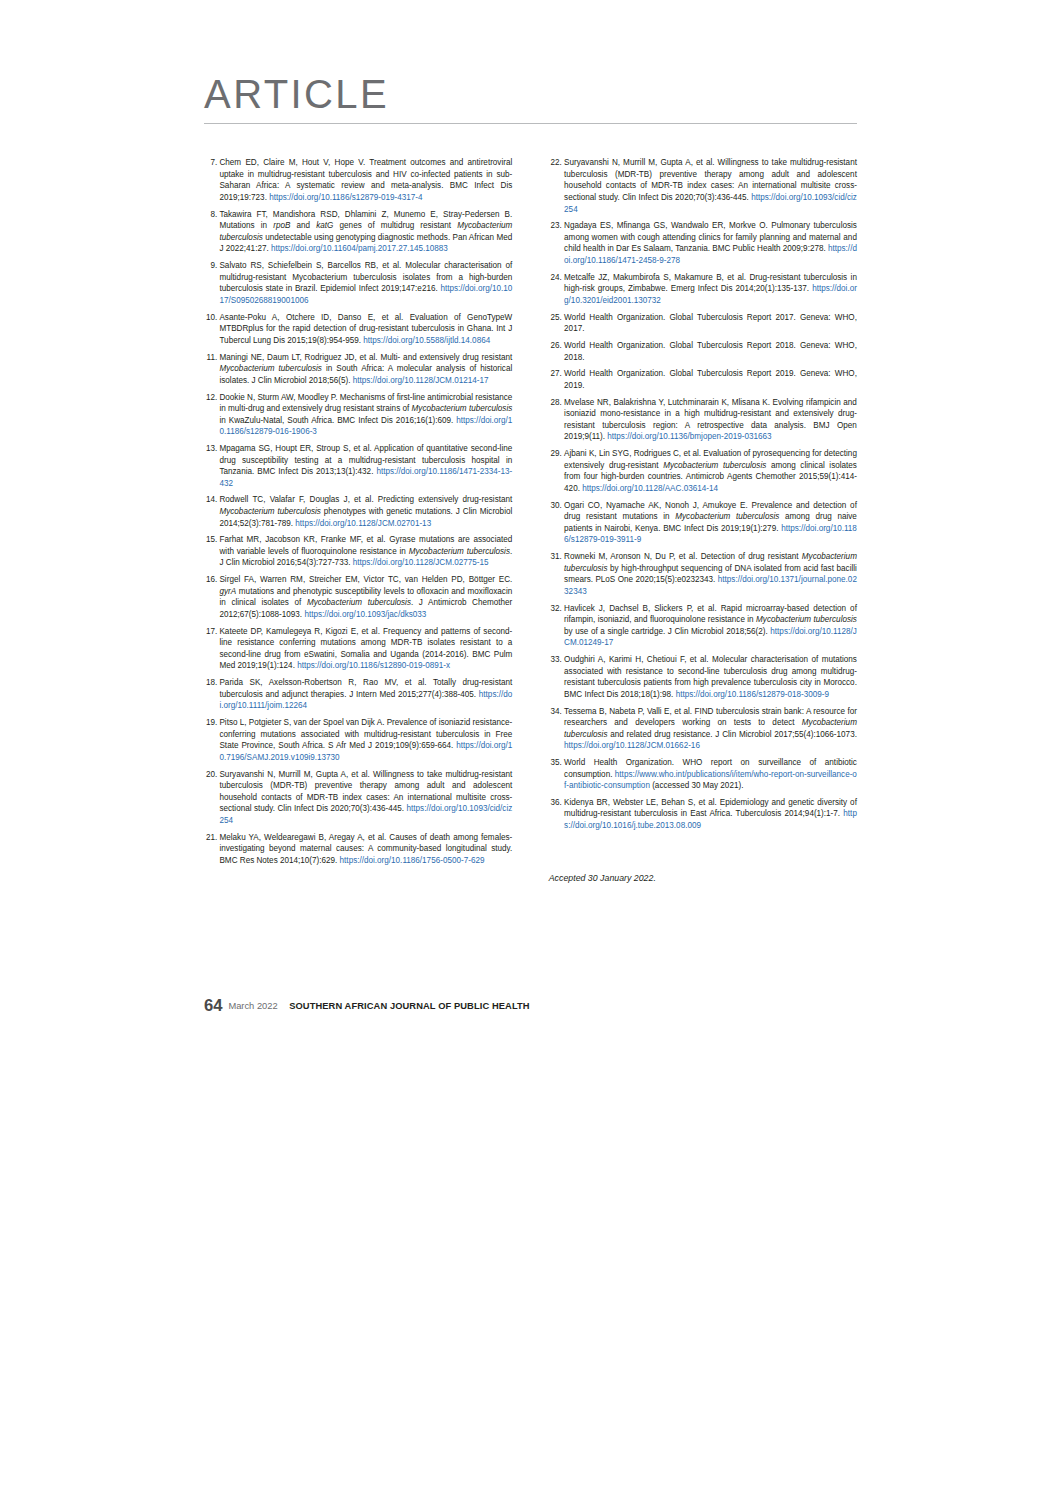Article
Chem ED, Claire M, Hout V, Hope V. Treatment outcomes and antiretroviral uptake in multidrug-resistant tuberculosis and HIV co-infected patients in sub-Saharan Africa: A systematic review and meta-analysis. BMC Infect Dis 2019;19:723. https://doi.org/10.1186/s12879-019-4317-4
Takawira FT, Mandishora RSD, Dhlamini Z, Munemo E, Stray-Pedersen B. Mutations in rpoB and katG genes of multidrug resistant Mycobacterium tuberculosis undetectable using genotyping diagnostic methods. Pan African Med J 2022;41:27. https://doi.org/10.11604/pamj.2017.27.145.10883
Salvato RS, Schiefelbein S, Barcellos RB, et al. Molecular characterisation of multidrug-resistant Mycobacterium tuberculosis isolates from a high-burden tuberculosis state in Brazil. Epidemiol Infect 2019;147:e216. https://doi.org/10.1017/S0950268819001006
Asante-Poku A, Otchere ID, Danso E, et al. Evaluation of GenoTypeW MTBDRplus for the rapid detection of drug-resistant tuberculosis in Ghana. Int J Tubercul Lung Dis 2015;19(8):954-959. https://doi.org/10.5588/ijtld.14.0864
Maningi NE, Daum LT, Rodriguez JD, et al. Multi- and extensively drug resistant Mycobacterium tuberculosis in South Africa: A molecular analysis of historical isolates. J Clin Microbiol 2018;56(5). https://doi.org/10.1128/JCM.01214-17
Dookie N, Sturm AW, Moodley P. Mechanisms of first-line antimicrobial resistance in multi-drug and extensively drug resistant strains of Mycobacterium tuberculosis in KwaZulu-Natal, South Africa. BMC Infect Dis 2016;16(1):609. https://doi.org/10.1186/s12879-016-1906-3
Mpagama SG, Houpt ER, Stroup S, et al. Application of quantitative second-line drug susceptibility testing at a multidrug-resistant tuberculosis hospital in Tanzania. BMC Infect Dis 2013;13(1):432. https://doi.org/10.1186/1471-2334-13-432
Rodwell TC, Valafar F, Douglas J, et al. Predicting extensively drug-resistant Mycobacterium tuberculosis phenotypes with genetic mutations. J Clin Microbiol 2014;52(3):781-789. https://doi.org/10.1128/JCM.02701-13
Farhat MR, Jacobson KR, Franke MF, et al. Gyrase mutations are associated with variable levels of fluoroquinolone resistance in Mycobacterium tuberculosis. J Clin Microbiol 2016;54(3):727-733. https://doi.org/10.1128/JCM.02775-15
Sirgel FA, Warren RM, Streicher EM, Victor TC, van Helden PD, Böttger EC. gyrA mutations and phenotypic susceptibility levels to ofloxacin and moxifloxacin in clinical isolates of Mycobacterium tuberculosis. J Antimicrob Chemother 2012;67(5):1088-1093. https://doi.org/10.1093/jac/dks033
Kateete DP, Kamulegeya R, Kigozi E, et al. Frequency and patterns of second-line resistance conferring mutations among MDR-TB isolates resistant to a second-line drug from eSwatini, Somalia and Uganda (2014-2016). BMC Pulm Med 2019;19(1):124. https://doi.org/10.1186/s12890-019-0891-x
Parida SK, Axelsson-Robertson R, Rao MV, et al. Totally drug-resistant tuberculosis and adjunct therapies. J Intern Med 2015;277(4):388-405. https://doi.org/10.1111/joim.12264
Pitso L, Potgieter S, van der Spoel van Dijk A. Prevalence of isoniazid resistance-conferring mutations associated with multidrug-resistant tuberculosis in Free State Province, South Africa. S Afr Med J 2019;109(9):659-664. https://doi.org/10.7196/SAMJ.2019.v109i9.13730
Suryavanshi N, Murrill M, Gupta A, et al. Willingness to take multidrug-resistant tuberculosis (MDR-TB) preventive therapy among adult and adolescent household contacts of MDR-TB index cases: An international multisite cross-sectional study. Clin Infect Dis 2020;70(3):436-445. https://doi.org/10.1093/cid/ciz254
Melaku YA, Weldearegawi B, Aregay A, et al. Causes of death among females-investigating beyond maternal causes: A community-based longitudinal study. BMC Res Notes 2014;10(7):629. https://doi.org/10.1186/1756-0500-7-629
Suryavanshi N, Murrill M, Gupta A, et al. Willingness to take multidrug-resistant tuberculosis (MDR-TB) preventive therapy among adult and adolescent household contacts of MDR-TB index cases: An international multisite cross-sectional study. Clin Infect Dis 2020;70(3):436-445. https://doi.org/10.1093/cid/ciz254
Ngadaya ES, Mfinanga GS, Wandwalo ER, Morkve O. Pulmonary tuberculosis among women with cough attending clinics for family planning and maternal and child health in Dar Es Salaam, Tanzania. BMC Public Health 2009;9:278. https://doi.org/10.1186/1471-2458-9-278
Metcalfe JZ, Makumbirofa S, Makamure B, et al. Drug-resistant tuberculosis in high-risk groups, Zimbabwe. Emerg Infect Dis 2014;20(1):135-137. https://doi.org/10.3201/eid2001.130732
World Health Organization. Global Tuberculosis Report 2017. Geneva: WHO, 2017.
World Health Organization. Global Tuberculosis Report 2018. Geneva: WHO, 2018.
World Health Organization. Global Tuberculosis Report 2019. Geneva: WHO, 2019.
Mvelase NR, Balakrishna Y, Lutchminarain K, Mlisana K. Evolving rifampicin and isoniazid mono-resistance in a high multidrug-resistant and extensively drug-resistant tuberculosis region: A retrospective data analysis. BMJ Open 2019;9(11). https://doi.org/10.1136/bmjopen-2019-031663
Ajbani K, Lin SYG, Rodrigues C, et al. Evaluation of pyrosequencing for detecting extensively drug-resistant Mycobacterium tuberculosis among clinical isolates from four high-burden countries. Antimicrob Agents Chemother 2015;59(1):414-420. https://doi.org/10.1128/AAC.03614-14
Ogari CO, Nyamache AK, Nonoh J, Amukoye E. Prevalence and detection of drug resistant mutations in Mycobacterium tuberculosis among drug naive patients in Nairobi, Kenya. BMC Infect Dis 2019;19(1):279. https://doi.org/10.1186/s12879-019-3911-9
Rowneki M, Aronson N, Du P, et al. Detection of drug resistant Mycobacterium tuberculosis by high-throughput sequencing of DNA isolated from acid fast bacilli smears. PLoS One 2020;15(5):e0232343. https://doi.org/10.1371/journal.pone.0232343
Havlicek J, Dachsel B, Slickers P, et al. Rapid microarray-based detection of rifampin, isoniazid, and fluoroquinolone resistance in Mycobacterium tuberculosis by use of a single cartridge. J Clin Microbiol 2018;56(2). https://doi.org/10.1128/JCM.01249-17
Oudghiri A, Karimi H, Chetioui F, et al. Molecular characterisation of mutations associated with resistance to second-line tuberculosis drug among multidrug-resistant tuberculosis patients from high prevalence tuberculosis city in Morocco. BMC Infect Dis 2018;18(1):98. https://doi.org/10.1186/s12879-018-3009-9
Tessema B, Nabeta P, Valli E, et al. FIND tuberculosis strain bank: A resource for researchers and developers working on tests to detect Mycobacterium tuberculosis and related drug resistance. J Clin Microbiol 2017;55(4):1066-1073. https://doi.org/10.1128/JCM.01662-16
World Health Organization. WHO report on surveillance of antibiotic consumption. https://www.who.int/publications/i/item/who-report-on-surveillance-of-antibiotic-consumption (accessed 30 May 2021).
Kidenya BR, Webster LE, Behan S, et al. Epidemiology and genetic diversity of multidrug-resistant tuberculosis in East Africa. Tuberculosis 2014;94(1):1-7. https://doi.org/10.1016/j.tube.2013.08.009
Accepted 30 January 2022.
64 March 2022 SOUTHERN AFRICAN JOURNAL OF PUBLIC HEALTH